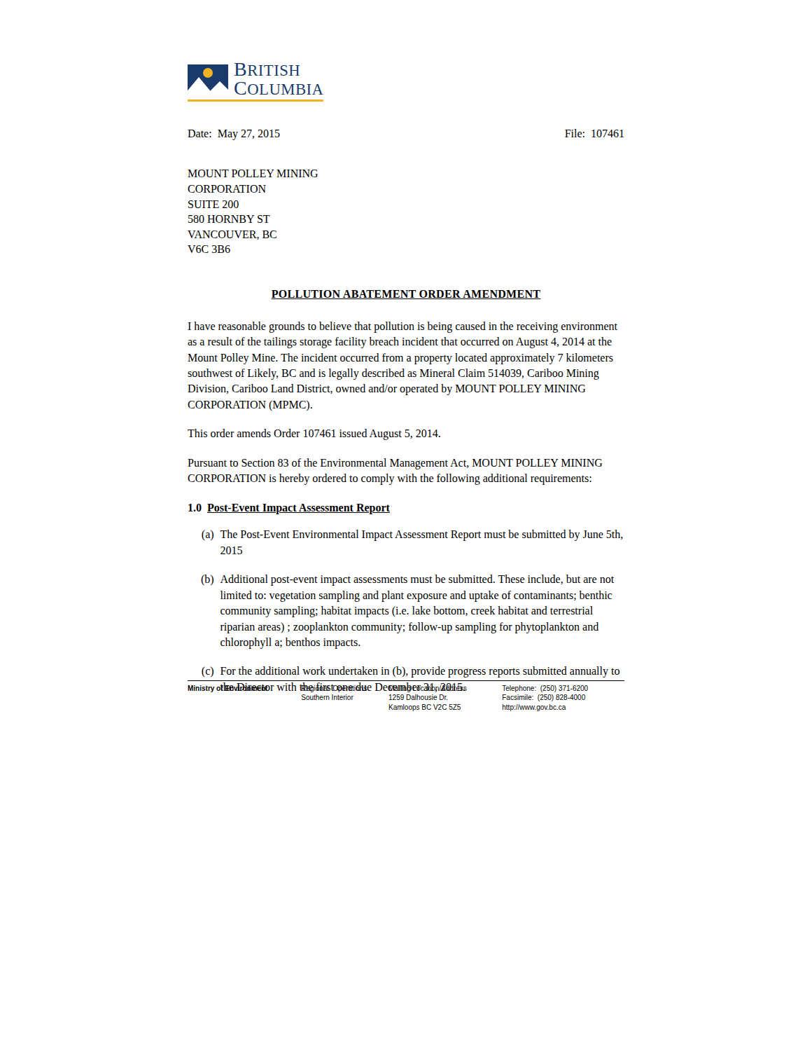BRITISH COLUMBIA
Date: May 27, 2015 File: 107461
MOUNT POLLEY MINING
CORPORATION
SUITE 200
580 HORNBY ST
VANCOUVER, BC
V6C 3B6
POLLUTION ABATEMENT ORDER AMENDMENT
I have reasonable grounds to believe that pollution is being caused in the receiving environment as a result of the tailings storage facility breach incident that occurred on August 4, 2014 at the Mount Polley Mine. The incident occurred from a property located approximately 7 kilometers southwest of Likely, BC and is legally described as Mineral Claim 514039, Cariboo Mining Division, Cariboo Land District, owned and/or operated by MOUNT POLLEY MINING CORPORATION (MPMC).
This order amends Order 107461 issued August 5, 2014.
Pursuant to Section 83 of the Environmental Management Act, MOUNT POLLEY MINING CORPORATION is hereby ordered to comply with the following additional requirements:
1.0 Post-Event Impact Assessment Report
The Post-Event Environmental Impact Assessment Report must be submitted by June 5th, 2015
Additional post-event impact assessments must be submitted. These include, but are not limited to: vegetation sampling and plant exposure and uptake of contaminants; benthic community sampling; habitat impacts (i.e. lake bottom, creek habitat and terrestrial riparian areas) ; zooplankton community; follow-up sampling for phytoplankton and chlorophyll a; benthos impacts.
For the additional work undertaken in (b), provide progress reports submitted annually to the Director with the first one due December 31, 2015.
| Ministry of Environment | Regional Operations Southern Interior | Mailing Location/Address 1259 Dalhousie Dr. Kamloops BC V2C 5Z5 | Telephone: (250) 371-6200 Facsimile: (250) 828-4000 http://www.gov.bc.ca |